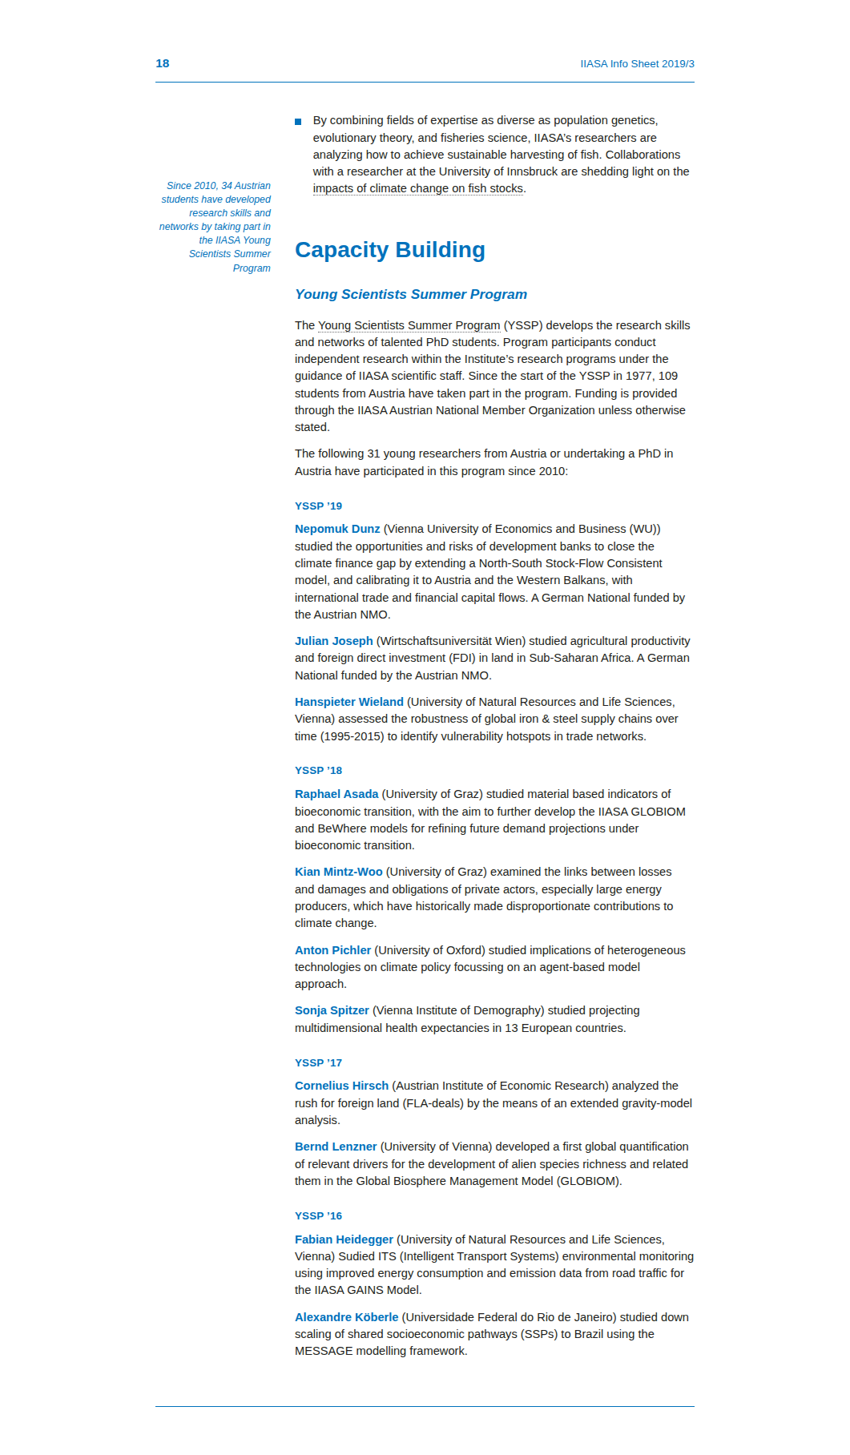18
IIASA Info Sheet 2019/3
Since 2010, 34 Austrian students have developed research skills and networks by taking part in the IIASA Young Scientists Summer Program
By combining fields of expertise as diverse as population genetics, evolutionary theory, and fisheries science, IIASA’s researchers are analyzing how to achieve sustainable harvesting of fish. Collaborations with a researcher at the University of Innsbruck are shedding light on the impacts of climate change on fish stocks.
Capacity Building
Young Scientists Summer Program
The Young Scientists Summer Program (YSSP) develops the research skills and networks of talented PhD students. Program participants conduct independent research within the Institute’s research programs under the guidance of IIASA scientific staff. Since the start of the YSSP in 1977, 109 students from Austria have taken part in the program. Funding is provided through the IIASA Austrian National Member Organization unless otherwise stated.
The following 31 young researchers from Austria or undertaking a PhD in Austria have participated in this program since 2010:
YSSP ’19
Nepomuk Dunz (Vienna University of Economics and Business (WU)) studied the opportunities and risks of development banks to close the climate finance gap by extending a North-South Stock-Flow Consistent model, and calibrating it to Austria and the Western Balkans, with international trade and financial capital flows. A German National funded by the Austrian NMO.
Julian Joseph (Wirtschaftsuniversität Wien) studied agricultural productivity and foreign direct investment (FDI) in land in Sub-Saharan Africa. A German National funded by the Austrian NMO.
Hanspieter Wieland (University of Natural Resources and Life Sciences, Vienna) assessed the robustness of global iron & steel supply chains over time (1995-2015) to identify vulnerability hotspots in trade networks.
YSSP ’18
Raphael Asada (University of Graz) studied material based indicators of bioeconomic transition, with the aim to further develop the IIASA GLOBIOM and BeWhere models for refining future demand projections under bioeconomic transition.
Kian Mintz-Woo (University of Graz) examined the links between losses and damages and obligations of private actors, especially large energy producers, which have historically made disproportionate contributions to climate change.
Anton Pichler (University of Oxford) studied implications of heterogeneous technologies on climate policy focussing on an agent-based model approach.
Sonja Spitzer (Vienna Institute of Demography) studied projecting multidimensional health expectancies in 13 European countries.
YSSP ’17
Cornelius Hirsch (Austrian Institute of Economic Research) analyzed the rush for foreign land (FLA-deals) by the means of an extended gravity-model analysis.
Bernd Lenzner (University of Vienna) developed a first global quantification of relevant drivers for the development of alien species richness and related them in the Global Biosphere Management Model (GLOBIOM).
YSSP ’16
Fabian Heidegger (University of Natural Resources and Life Sciences, Vienna) Sudied ITS (Intelligent Transport Systems) environmental monitoring using improved energy consumption and emission data from road traffic for the IIASA GAINS Model.
Alexandre Köberle (Universidade Federal do Rio de Janeiro) studied down scaling of shared socioeconomic pathways (SSPs) to Brazil using the MESSAGE modelling framework.